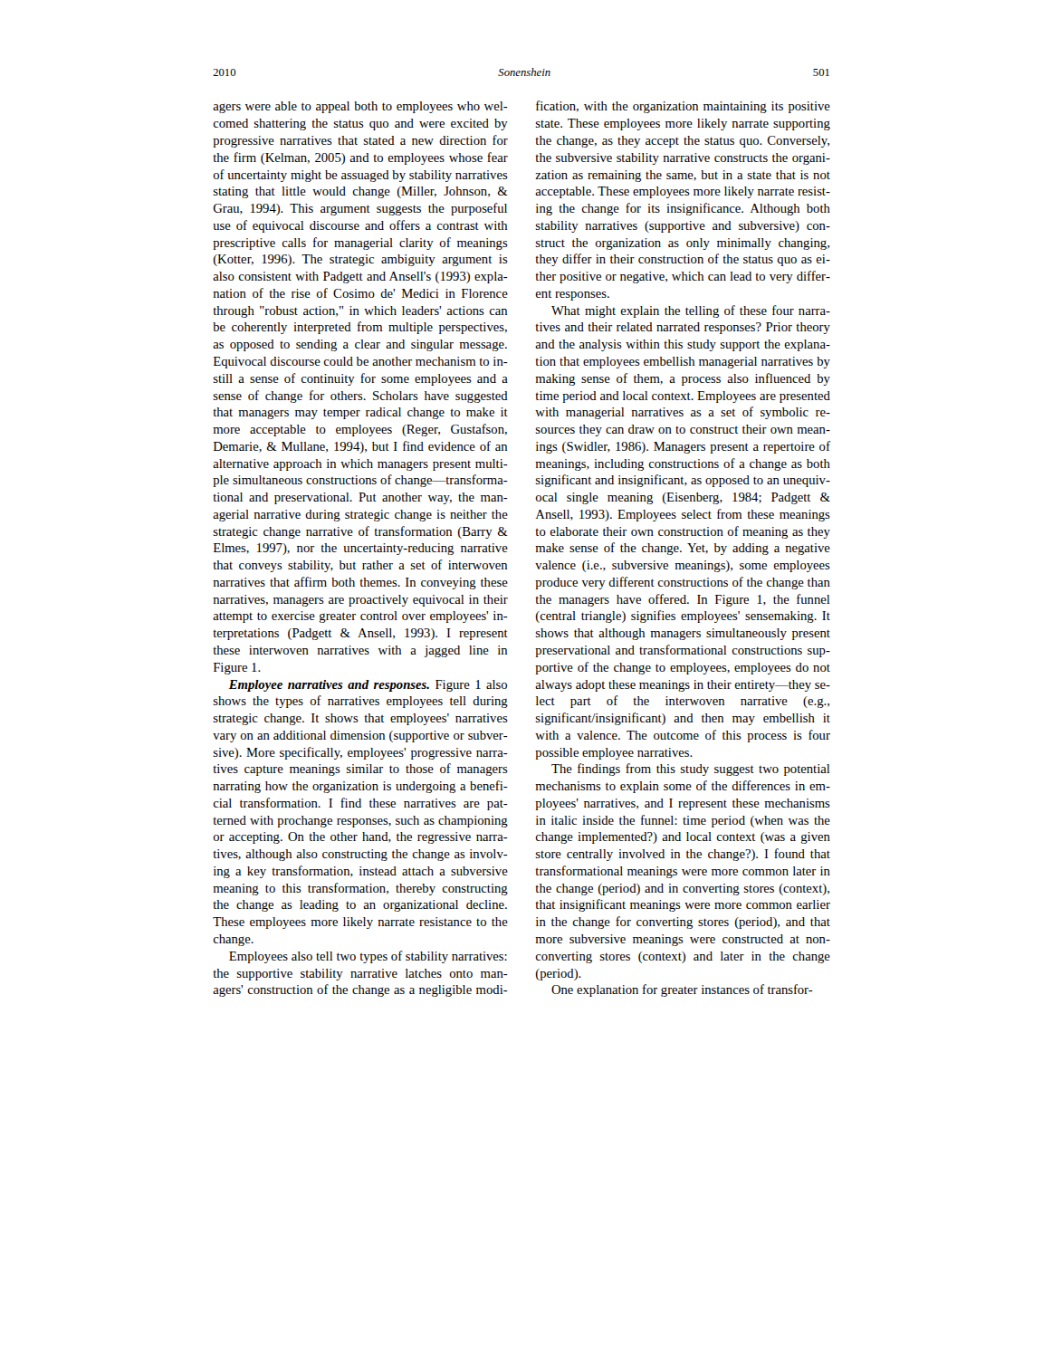2010 Sonenshein 501
agers were able to appeal both to employees who welcomed shattering the status quo and were excited by progressive narratives that stated a new direction for the firm (Kelman, 2005) and to employees whose fear of uncertainty might be assuaged by stability narratives stating that little would change (Miller, Johnson, & Grau, 1994). This argument suggests the purposeful use of equivocal discourse and offers a contrast with prescriptive calls for managerial clarity of meanings (Kotter, 1996). The strategic ambiguity argument is also consistent with Padgett and Ansell's (1993) explanation of the rise of Cosimo de' Medici in Florence through "robust action," in which leaders' actions can be coherently interpreted from multiple perspectives, as opposed to sending a clear and singular message. Equivocal discourse could be another mechanism to instill a sense of continuity for some employees and a sense of change for others. Scholars have suggested that managers may temper radical change to make it more acceptable to employees (Reger, Gustafson, Demarie, & Mullane, 1994), but I find evidence of an alternative approach in which managers present multiple simultaneous constructions of change—transformational and preservational. Put another way, the managerial narrative during strategic change is neither the strategic change narrative of transformation (Barry & Elmes, 1997), nor the uncertainty-reducing narrative that conveys stability, but rather a set of interwoven narratives that affirm both themes. In conveying these narratives, managers are proactively equivocal in their attempt to exercise greater control over employees' interpretations (Padgett & Ansell, 1993). I represent these interwoven narratives with a jagged line in Figure 1.
Employee narratives and responses. Figure 1 also shows the types of narratives employees tell during strategic change. It shows that employees' narratives vary on an additional dimension (supportive or subversive). More specifically, employees' progressive narratives capture meanings similar to those of managers narrating how the organization is undergoing a beneficial transformation. I find these narratives are patterned with prochange responses, such as championing or accepting. On the other hand, the regressive narratives, although also constructing the change as involving a key transformation, instead attach a subversive meaning to this transformation, thereby constructing the change as leading to an organizational decline. These employees more likely narrate resistance to the change.
Employees also tell two types of stability narratives: the supportive stability narrative latches onto managers' construction of the change as a negligible modification, with the organization maintaining its positive state. These employees more likely narrate supporting the change, as they accept the status quo. Conversely, the subversive stability narrative constructs the organization as remaining the same, but in a state that is not acceptable. These employees more likely narrate resisting the change for its insignificance. Although both stability narratives (supportive and subversive) construct the organization as only minimally changing, they differ in their construction of the status quo as either positive or negative, which can lead to very different responses.
What might explain the telling of these four narratives and their related narrated responses? Prior theory and the analysis within this study support the explanation that employees embellish managerial narratives by making sense of them, a process also influenced by time period and local context. Employees are presented with managerial narratives as a set of symbolic resources they can draw on to construct their own meanings (Swidler, 1986). Managers present a repertoire of meanings, including constructions of a change as both significant and insignificant, as opposed to an unequivocal single meaning (Eisenberg, 1984; Padgett & Ansell, 1993). Employees select from these meanings to elaborate their own construction of meaning as they make sense of the change. Yet, by adding a negative valence (i.e., subversive meanings), some employees produce very different constructions of the change than the managers have offered. In Figure 1, the funnel (central triangle) signifies employees' sensemaking. It shows that although managers simultaneously present preservational and transformational constructions supportive of the change to employees, employees do not always adopt these meanings in their entirety—they select part of the interwoven narrative (e.g., significant/insignificant) and then may embellish it with a valence. The outcome of this process is four possible employee narratives.
The findings from this study suggest two potential mechanisms to explain some of the differences in employees' narratives, and I represent these mechanisms in italic inside the funnel: time period (when was the change implemented?) and local context (was a given store centrally involved in the change?). I found that transformational meanings were more common later in the change (period) and in converting stores (context), that insignificant meanings were more common earlier in the change for converting stores (period), and that more subversive meanings were constructed at nonconverting stores (context) and later in the change (period).
One explanation for greater instances of transfor-